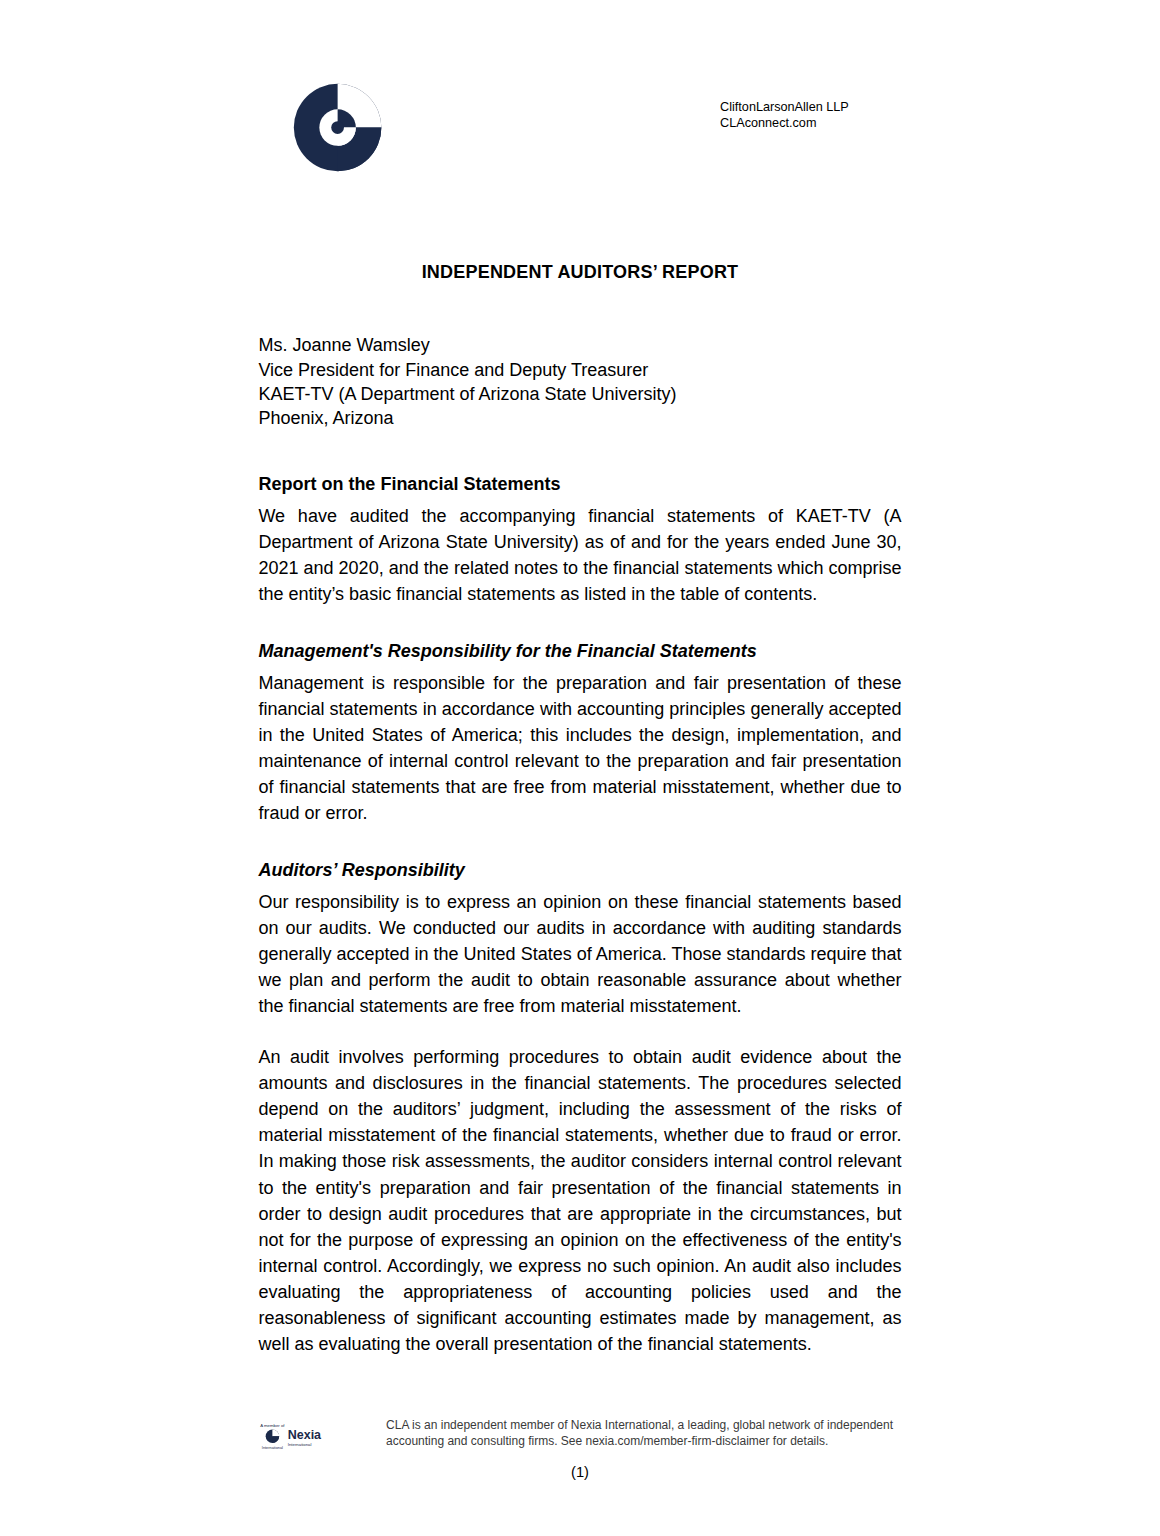CliftonLarsonAllen LLP
CLAconnect.com
INDEPENDENT AUDITORS’ REPORT
Ms. Joanne Wamsley
Vice President for Finance and Deputy Treasurer
KAET-TV (A Department of Arizona State University)
Phoenix, Arizona
Report on the Financial Statements
We have audited the accompanying financial statements of KAET-TV (A Department of Arizona State University) as of and for the years ended June 30, 2021 and 2020, and the related notes to the financial statements which comprise the entity’s basic financial statements as listed in the table of contents.
Management's Responsibility for the Financial Statements
Management is responsible for the preparation and fair presentation of these financial statements in accordance with accounting principles generally accepted in the United States of America; this includes the design, implementation, and maintenance of internal control relevant to the preparation and fair presentation of financial statements that are free from material misstatement, whether due to fraud or error.
Auditors’ Responsibility
Our responsibility is to express an opinion on these financial statements based on our audits. We conducted our audits in accordance with auditing standards generally accepted in the United States of America. Those standards require that we plan and perform the audit to obtain reasonable assurance about whether the financial statements are free from material misstatement.
An audit involves performing procedures to obtain audit evidence about the amounts and disclosures in the financial statements. The procedures selected depend on the auditors’ judgment, including the assessment of the risks of material misstatement of the financial statements, whether due to fraud or error. In making those risk assessments, the auditor considers internal control relevant to the entity's preparation and fair presentation of the financial statements in order to design audit procedures that are appropriate in the circumstances, but not for the purpose of expressing an opinion on the effectiveness of the entity's internal control. Accordingly, we express no such opinion. An audit also includes evaluating the appropriateness of accounting policies used and the reasonableness of significant accounting estimates made by management, as well as evaluating the overall presentation of the financial statements.
A member of International Nexia International
CLA is an independent member of Nexia International, a leading, global network of independent
accounting and consulting firms. See nexia.com/member-firm-disclaimer for details.
(1)